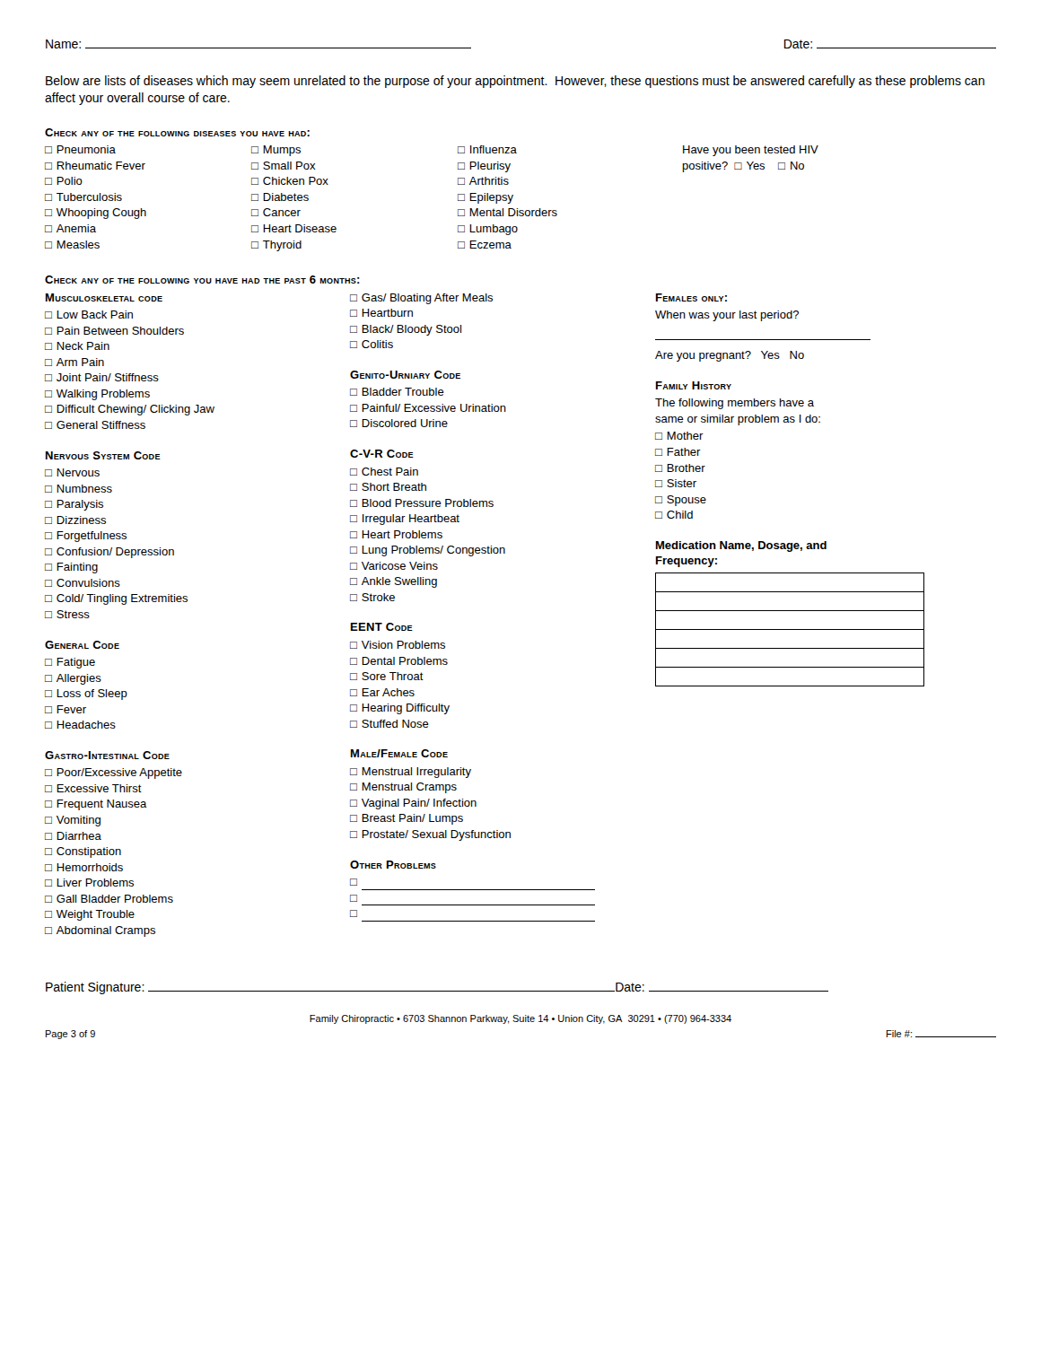Name:
Date:
Below are lists of diseases which may seem unrelated to the purpose of your appointment. However, these questions must be answered carefully as these problems can affect your overall course of care.
Check any of the following diseases you have had:
Pneumonia
Rheumatic Fever
Polio
Tuberculosis
Whooping Cough
Anemia
Measles
Mumps
Small Pox
Chicken Pox
Diabetes
Cancer
Heart Disease
Thyroid
Influenza
Pleurisy
Arthritis
Epilepsy
Mental Disorders
Lumbago
Eczema
Have you been tested HIV
positive? Yes No
Check any of the following you have had the past 6 months:
Musculoskeletal code
Low Back Pain
Pain Between Shoulders
Neck Pain
Arm Pain
Joint Pain/ Stiffness
Walking Problems
Difficult Chewing/ Clicking Jaw
General Stiffness
Nervous System Code
Nervous
Numbness
Paralysis
Dizziness
Forgetfulness
Confusion/ Depression
Fainting
Convulsions
Cold/ Tingling Extremities
Stress
General Code
Fatigue
Allergies
Loss of Sleep
Fever
Headaches
Gastro-Intestinal Code
Poor/Excessive Appetite
Excessive Thirst
Frequent Nausea
Vomiting
Diarrhea
Constipation
Hemorrhoids
Liver Problems
Gall Bladder Problems
Weight Trouble
Abdominal Cramps
Gas/ Bloating After Meals
Heartburn
Black/ Bloody Stool
Colitis
Genito-Urniary Code
Bladder Trouble
Painful/ Excessive Urination
Discolored Urine
C-V-R Code
Chest Pain
Short Breath
Blood Pressure Problems
Irregular Heartbeat
Heart Problems
Lung Problems/ Congestion
Varicose Veins
Ankle Swelling
Stroke
EENT Code
Vision Problems
Dental Problems
Sore Throat
Ear Aches
Hearing Difficulty
Stuffed Nose
Male/Female Code
Menstrual Irregularity
Menstrual Cramps
Vaginal Pain/ Infection
Breast Pain/ Lumps
Prostate/ Sexual Dysfunction
Other Problems
Females only:
When was your last period?
Are you pregnant? Yes No
Family History
The following members have a
same or similar problem as I do:
Mother
Father
Brother
Sister
Spouse
Child
Medication Name, Dosage, and
Frequency:
Patient Signature: Date:
Family Chiropractic • 6703 Shannon Parkway, Suite 14 • Union City, GA 30291 • (770) 964-3334
Page 3 of 9
File #: